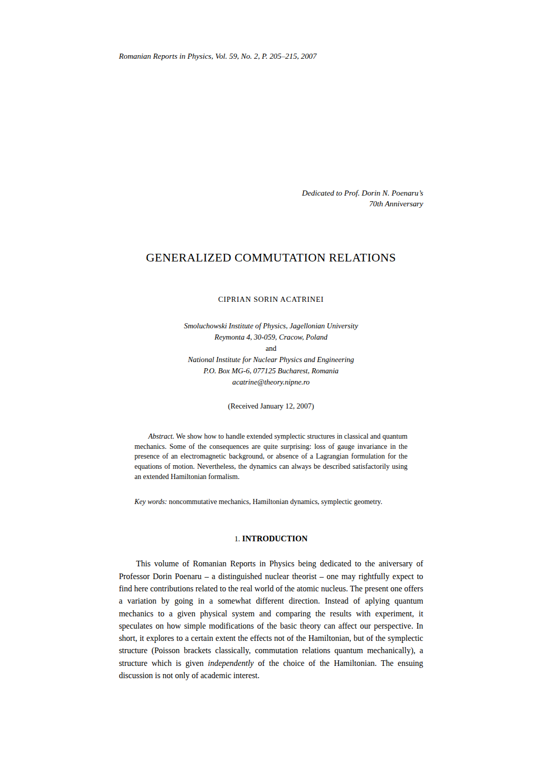Romanian Reports in Physics, Vol. 59, No. 2, P. 205–215, 2007
Dedicated to Prof. Dorin N. Poenaru’s
70th Anniversary
GENERALIZED COMMUTATION RELATIONS
CIPRIAN SORIN ACATRINEI
Smoluchowski Institute of Physics, Jagellonian University
Reymonta 4, 30-059, Cracow, Poland
and
National Institute for Nuclear Physics and Engineering
P.O. Box MG-6, 077125 Bucharest, Romania
acatrine@theory.nipne.ro
(Received January 12, 2007)
Abstract. We show how to handle extended symplectic structures in classical and quantum mechanics. Some of the consequences are quite surprising: loss of gauge invariance in the presence of an electromagnetic background, or absence of a Lagrangian formulation for the equations of motion. Nevertheless, the dynamics can always be described satisfactorily using an extended Hamiltonian formalism.
Key words: noncommutative mechanics, Hamiltonian dynamics, symplectic geometry.
1. INTRODUCTION
This volume of Romanian Reports in Physics being dedicated to the aniversary of Professor Dorin Poenaru – a distinguished nuclear theorist – one may rightfully expect to find here contributions related to the real world of the atomic nucleus. The present one offers a variation by going in a somewhat different direction. Instead of aplying quantum mechanics to a given physical system and comparing the results with experiment, it speculates on how simple modifications of the basic theory can affect our perspective. In short, it explores to a certain extent the effects not of the Hamiltonian, but of the symplectic structure (Poisson brackets classically, commutation relations quantum mechanically), a structure which is given independently of the choice of the Hamiltonian. The ensuing discussion is not only of academic interest.